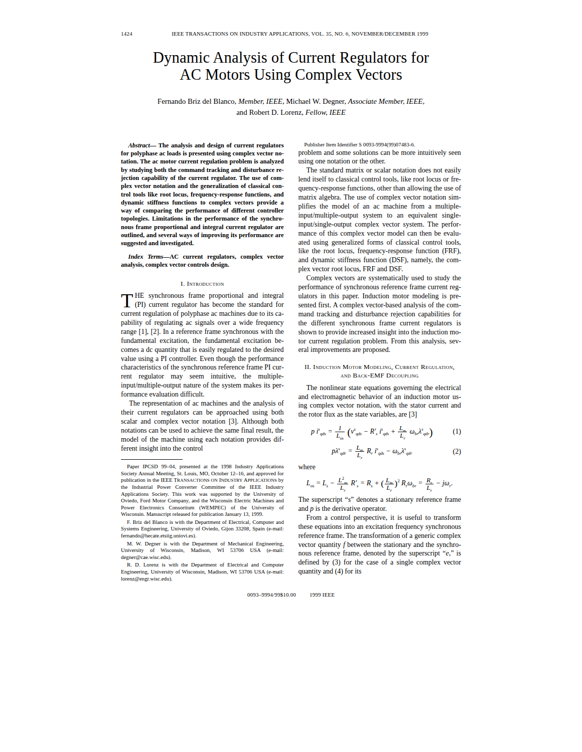1424 IEEE TRANSACTIONS ON INDUSTRY APPLICATIONS, VOL. 35, NO. 6, NOVEMBER/DECEMBER 1999
Dynamic Analysis of Current Regulators for
AC Motors Using Complex Vectors
Fernando Briz del Blanco, Member, IEEE, Michael W. Degner, Associate Member, IEEE,
and Robert D. Lorenz, Fellow, IEEE
Abstract— The analysis and design of current regulators for polyphase ac loads is presented using complex vector notation. The ac motor current regulation problem is analyzed by studying both the command tracking and disturbance rejection capability of the current regulator. The use of complex vector notation and the generalization of classical control tools like root locus, frequency-response functions, and dynamic stiffness functions to complex vectors provide a way of comparing the performance of different controller topologies. Limitations in the performance of the synchronous frame proportional and integral current regulator are outlined, and several ways of improving its performance are suggested and investigated.
Index Terms—AC current regulators, complex vector analysis, complex vector controls design.
I. Introduction
THE synchronous frame proportional and integral (PI) current regulator has become the standard for current regulation of polyphase ac machines due to its capability of regulating ac signals over a wide frequency range [1], [2]. In a reference frame synchronous with the fundamental excitation, the fundamental excitation becomes a dc quantity that is easily regulated to the desired value using a PI controller. Even though the performance characteristics of the synchronous reference frame PI current regulator may seem intuitive, the multiple-input/multiple-output nature of the system makes its performance evaluation difficult.
The representation of ac machines and the analysis of their current regulators can be approached using both scalar and complex vector notation [3]. Although both notations can be used to achieve the same final result, the model of the machine using each notation provides different insight into the control
Paper IPCSD 99–04, presented at the 1998 Industry Applications Society Annual Meeting, St. Louis, MO, October 12–16, and approved for publication in the IEEE TRANSACTIONS ON INDUSTRY APPLICATIONS by the Industrial Power Converter Committee of the IEEE Industry Applications Society. This work was supported by the University of Oviedo, Ford Motor Company, and the Wisconsin Electric Machines and Power Electronics Consortium (WEMPEC) of the University of Wisconsin. Manuscript released for publication January 13, 1999.
F. Briz del Blanco is with the Department of Electrical, Computer and Systems Engineering, University of Oviedo, Gijon 33208, Spain (e-mail: fernando@hecate.etsiig.uniovi.es).
M. W. Degner is with the Department of Mechanical Engineering, University of Wisconsin, Madison, WI 53706 USA (e-mail: degner@cae.wisc.edu).
R. D. Lorenz is with the Department of Electrical and Computer Engineering, University of Wisconsin, Madison, WI 53706 USA (e-mail: lorenz@engr.wisc.edu).
Publisher Item Identifier S 0093-9994(99)07483-6.
problem and some solutions can be more intuitively seen using one notation or the other.
The standard matrix or scalar notation does not easily lend itself to classical control tools, like root locus or frequency-response functions, other than allowing the use of matrix algebra. The use of complex vector notation simplifies the model of an ac machine from a multiple-input/multiple-output system to an equivalent single-input/single-output complex vector system. The performance of this complex vector model can then be evaluated using generalized forms of classical control tools, like the root locus, frequency-response function (FRF), and dynamic stiffness function (DSF), namely, the complex vector root locus, FRF and DSF.
Complex vectors are systematically used to study the performance of synchronous reference frame current regulators in this paper. Induction motor modeling is presented first. A complex vector-based analysis of the command tracking and disturbance rejection capabilities for the different synchronous frame current regulators is shown to provide increased insight into the induction motor current regulation problem. From this analysis, several improvements are proposed.
II. Induction Motor Modeling, Current Regulation,
and Back-EMF Decoupling
The nonlinear state equations governing the electrical and electromagnetic behavior of an induction motor using complex vector notation, with the stator current and the rotor flux as the state variables, are [3]
p isqds = 1 Lσs (vsqds − R′s isqds + Lm Lr ωbrλsqdr) (1)
pλsqdr = Lm Lr Rr isqds − ωbrλsqdr (2)
where
Lσs = Ls − L2m Lr R′s = Rs + (Lm Lr)2 Rrωbr = Rr Lr − jωr.
The superscript “s” denotes a stationary reference frame and p is the derivative operator.
From a control perspective, it is useful to transform these equations into an excitation frequency synchronous reference frame. The transformation of a generic complex vector quantity f between the stationary and the synchronous reference frame, denoted by the superscript “e,” is defined by (3) for the case of a single complex vector quantity and (4) for its
0093–9994/99$10.00 1999 IEEE